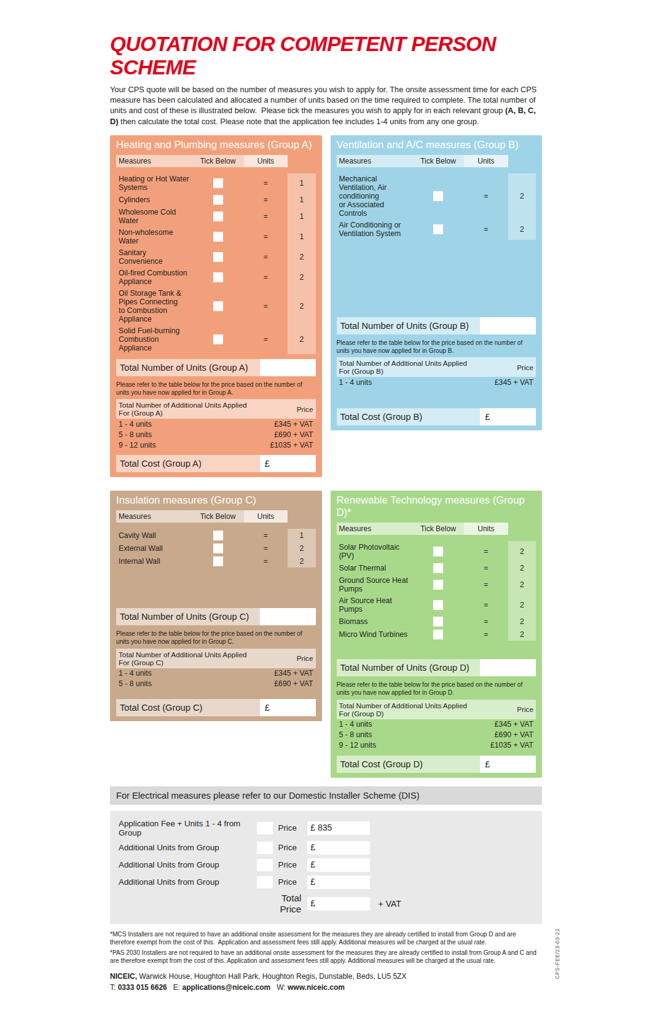Quotation for Competent Person Scheme
Your CPS quote will be based on the number of measures you wish to apply for. The onsite assessment time for each CPS measure has been calculated and allocated a number of units based on the time required to complete. The total number of units and cost of these is illustrated below. Please tick the measures you wish to apply for in each relevant group (A, B, C, D) then calculate the total cost. Please note that the application fee includes 1-4 units from any one group.
Heating and Plumbing measures (Group A)
| Measures | Tick Below | Units |
| --- | --- | --- |
| Heating or Hot Water Systems | | = | 1 |
| Cylinders | | = | 1 |
| Wholesome Cold Water | | = | 1 |
| Non-wholesome Water | | = | 1 |
| Sanitary Convenience | | = | 2 |
| Oil-fired Combustion Appliance | | = | 2 |
| Oil Storage Tank & Pipes Connecting to Combustion Appliance | | = | 2 |
| Solid Fuel-burning Combustion Appliance | | = | 2 |
Total Number of Units (Group A)
Please refer to the table below for the price based on the number of units you have now applied for in Group A.
| Total Number of Additional Units Applied For (Group A) | Price |
| --- | --- |
| 1 - 4 units | £345 + VAT |
| 5 - 8 units | £690 + VAT |
| 9 - 12 units | £1035 + VAT |
Total Cost (Group A)
£
Ventilation and A/C measures (Group B)
| Measures | Tick Below | Units |
| --- | --- | --- |
| Mechanical Ventilation, Air conditioning or Associated Controls | | = | 2 |
| Air Conditioning or Ventilation System | | = | 2 |
Total Number of Units (Group B)
Please refer to the table below for the price based on the number of units you have now applied for in Group B.
| Total Number of Additional Units Applied For (Group B) | Price |
| --- | --- |
| 1 - 4 units | £345 + VAT |
Total Cost (Group B)
£
Insulation measures (Group C)
| Measures | Tick Below | Units |
| --- | --- | --- |
| Cavity Wall | | = | 1 |
| External Wall | | = | 2 |
| Internal Wall | | = | 2 |
Total Number of Units (Group C)
Please refer to the table below for the price based on the number of units you have now applied for in Group C.
| Total Number of Additional Units Applied For (Group C) | Price |
| --- | --- |
| 1 - 4 units | £345 + VAT |
| 5 - 8 units | £690 + VAT |
Total Cost (Group C)
£
Renewable Technology measures (Group D)*
| Measures | Tick Below | Units |
| --- | --- | --- |
| Solar Photovoltaic (PV) | | = | 2 |
| Solar Thermal | | = | 2 |
| Ground Source Heat Pumps | | = | 2 |
| Air Source Heat Pumps | | = | 2 |
| Biomass | | = | 2 |
| Micro Wind Turbines | | = | 2 |
Total Number of Units (Group D)
Please refer to the table below for the price based on the number of units you have now applied for in Group D.
| Total Number of Additional Units Applied For (Group D) | Price |
| --- | --- |
| 1 - 4 units | £345 + VAT |
| 5 - 8 units | £690 + VAT |
| 9 - 12 units | £1035 + VAT |
Total Cost (Group D)
£
For Electrical measures please refer to our Domestic Installer Scheme (DIS)
| Application Fee + Units 1 - 4 from Group | | Price | £ 835 | |
| Additional Units from Group | | Price | £ | |
| Additional Units from Group | | Price | £ | |
| Additional Units from Group | | Price | £ | |
| | | Total Price | £ | + VAT |
*MCS Installers are not required to have an additional onsite assessment for the measures they are already certified to install from Group D and are therefore exempt from the cost of this. Application and assessment fees still apply. Additional measures will be charged at the usual rate.
*PAS 2030 Installers are not required to have an additional onsite assessment for the measures they are already certified to install from Group A and C and are therefore exempt from the cost of this. Application and assessment fees still apply. Additional measures will be charged at the usual rate.
NICEIC, Warwick House, Houghton Hall Park, Houghton Regis, Dunstable, Beds, LU5 5ZX
T: 0333 015 6626 E: applications@niceic.com W: www.niceic.com
CPS-FEE/23-03-22